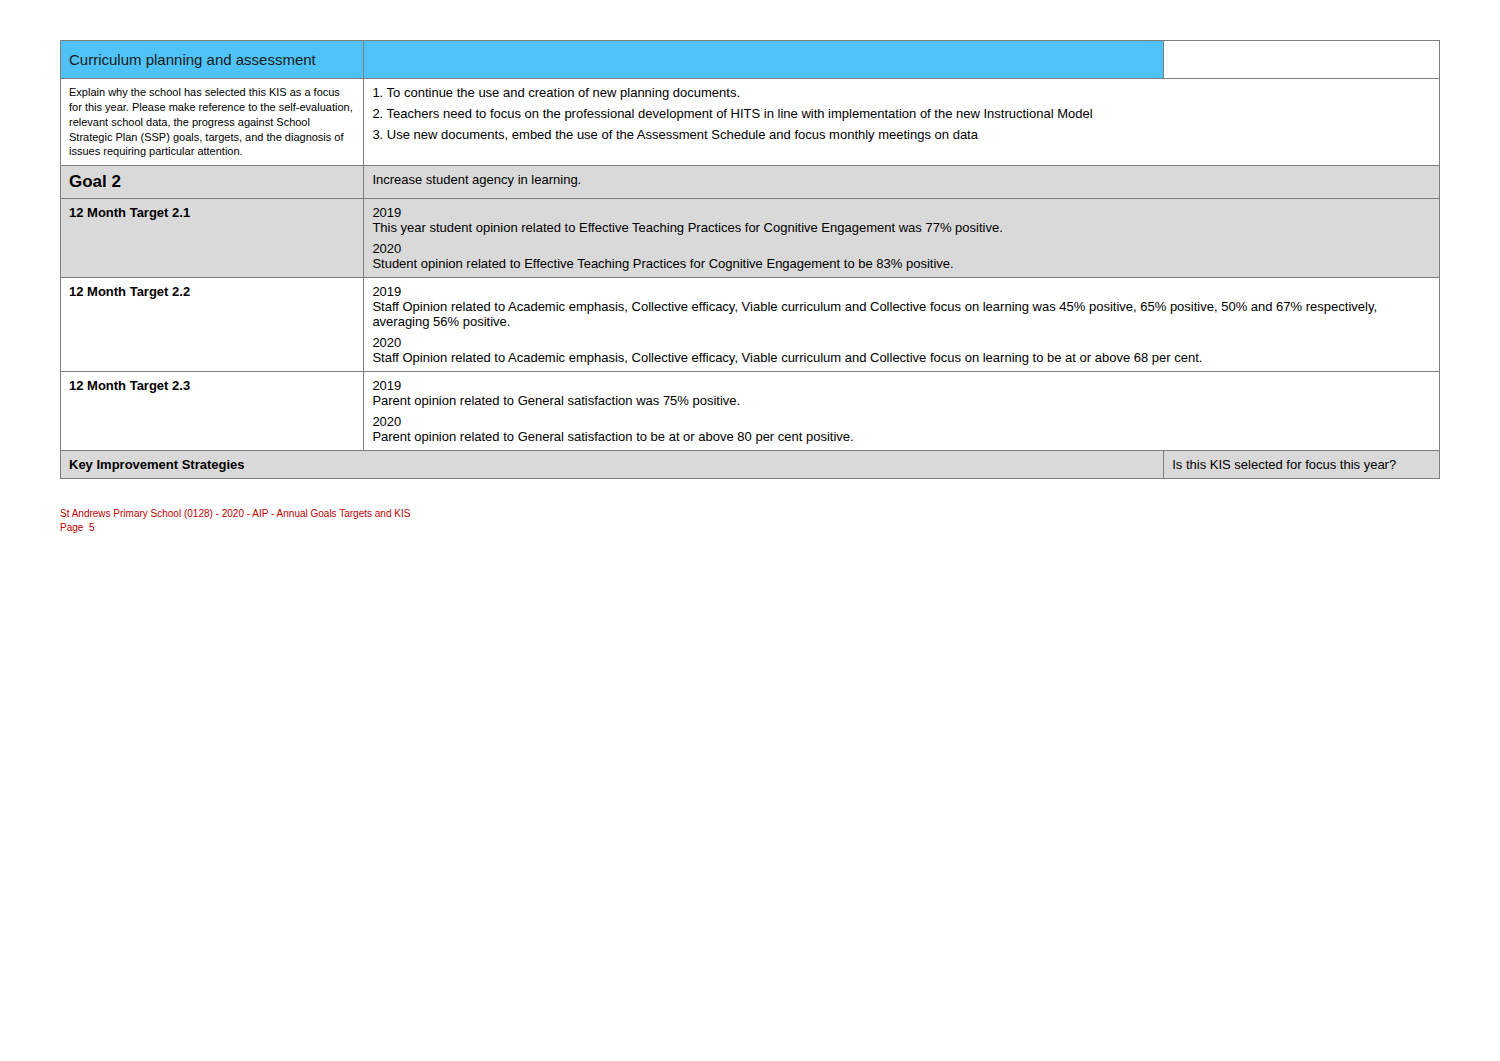| Curriculum planning and assessment | | |
| Explain why the school has selected this KIS as a focus for this year. Please make reference to the self-evaluation, relevant school data, the progress against School Strategic Plan (SSP) goals, targets, and the diagnosis of issues requiring particular attention. | 1. To continue the use and creation of new planning documents. 2. Teachers need to focus on the professional development of HITS in line with implementation of the new Instructional Model 3. Use new documents, embed the use of the Assessment Schedule and focus monthly meetings on data |
| Goal 2 | Increase student agency in learning. |
| 12 Month Target 2.1 | 2019 This year student opinion related to Effective Teaching Practices for Cognitive Engagement was 77% positive. 2020 Student opinion related to Effective Teaching Practices for Cognitive Engagement to be 83% positive. |
| 12 Month Target 2.2 | 2019 Staff Opinion related to Academic emphasis, Collective efficacy, Viable curriculum and Collective focus on learning was 45% positive, 65% positive, 50% and 67% respectively, averaging 56% positive. 2020 Staff Opinion related to Academic emphasis, Collective efficacy, Viable curriculum and Collective focus on learning to be at or above 68 per cent. |
| 12 Month Target 2.3 | 2019 Parent opinion related to General satisfaction was 75% positive. 2020 Parent opinion related to General satisfaction to be at or above 80 per cent positive. |
| Key Improvement Strategies | Is this KIS selected for focus this year? |
St Andrews Primary School (0128) - 2020 - AIP - Annual Goals Targets and KIS
Page 5